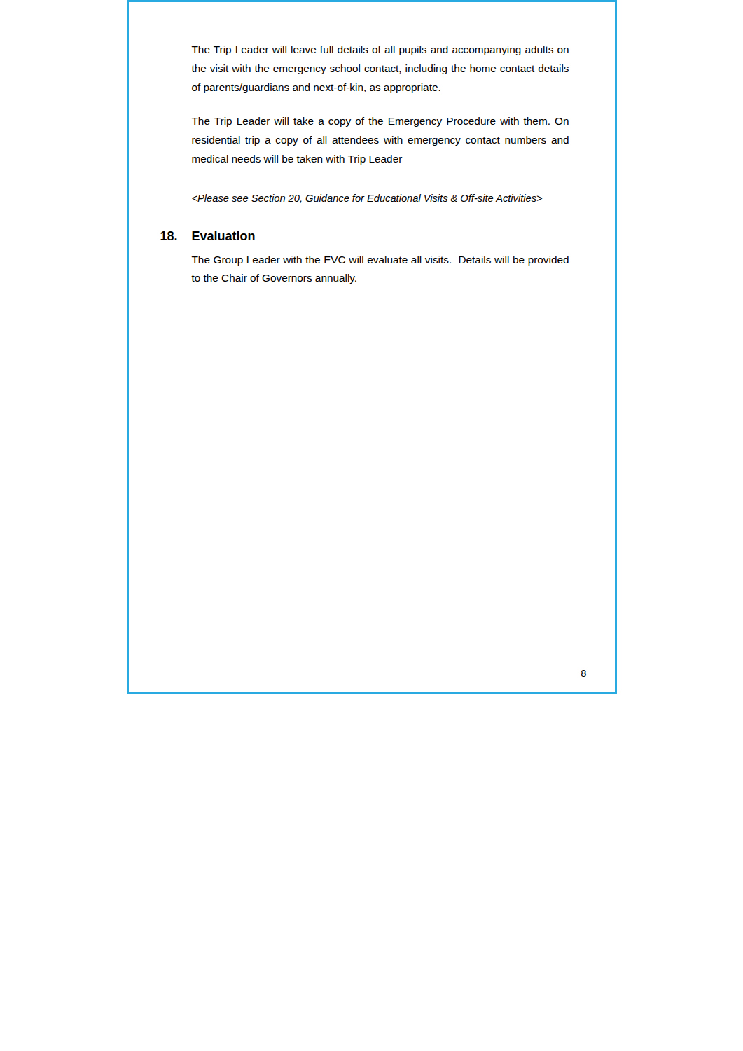The Trip Leader will leave full details of all pupils and accompanying adults on the visit with the emergency school contact, including the home contact details of parents/guardians and next-of-kin, as appropriate.
The Trip Leader will take a copy of the Emergency Procedure with them. On residential trip a copy of all attendees with emergency contact numbers and medical needs will be taken with Trip Leader
<Please see Section 20, Guidance for Educational Visits & Off-site Activities>
18. Evaluation
The Group Leader with the EVC will evaluate all visits. Details will be provided to the Chair of Governors annually.
8